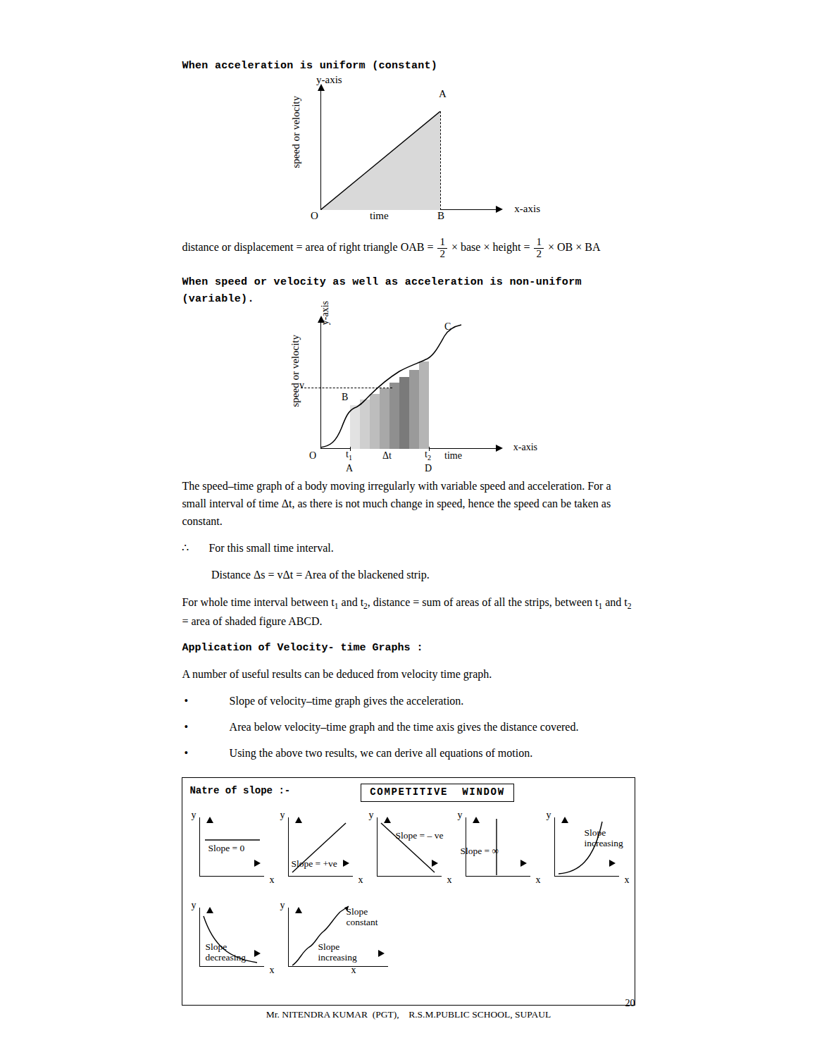When acceleration is uniform (constant)
speed or velocity
A O B time x-axis y-axis
distance or displacement = area of right triangle OAB = 12 × base × height = 12 × OB × BA
When speed or velocity as well as acceleration is non-uniform (variable).
speed or velocity
C B v O t1 A Δt t2 D time x-axis y-axis
The speed–time graph of a body moving irregularly with variable speed and acceleration. For a small interval of time Δt, as there is not much change in speed, hence the speed can be taken as constant.
∴ For this small time interval.
Distance Δs = vΔt = Area of the blackened strip.
For whole time interval between t1 and t2, distance = sum of areas of all the strips, between t1 and t2 = area of shaded figure ABCD.
Application of Velocity- time Graphs :
A number of useful results can be deduced from velocity time graph.
Slope of velocity–time graph gives the acceleration.
Area below velocity–time graph and the time axis gives the distance covered.
Using the above two results, we can derive all equations of motion.
Natre of slope :- COMPETITIVE WINDOW
y
x Slope = 0
y
x Slope = +ve
y
x Slope = – ve
y
x Slope = ∞
y
x Slope
increasing
y
x Slope
decreasing
y
x Slope
constant Slope
increasing
Mr. NITENDRA KUMAR (PGT), R.S.M.PUBLIC SCHOOL, SUPAUL
20